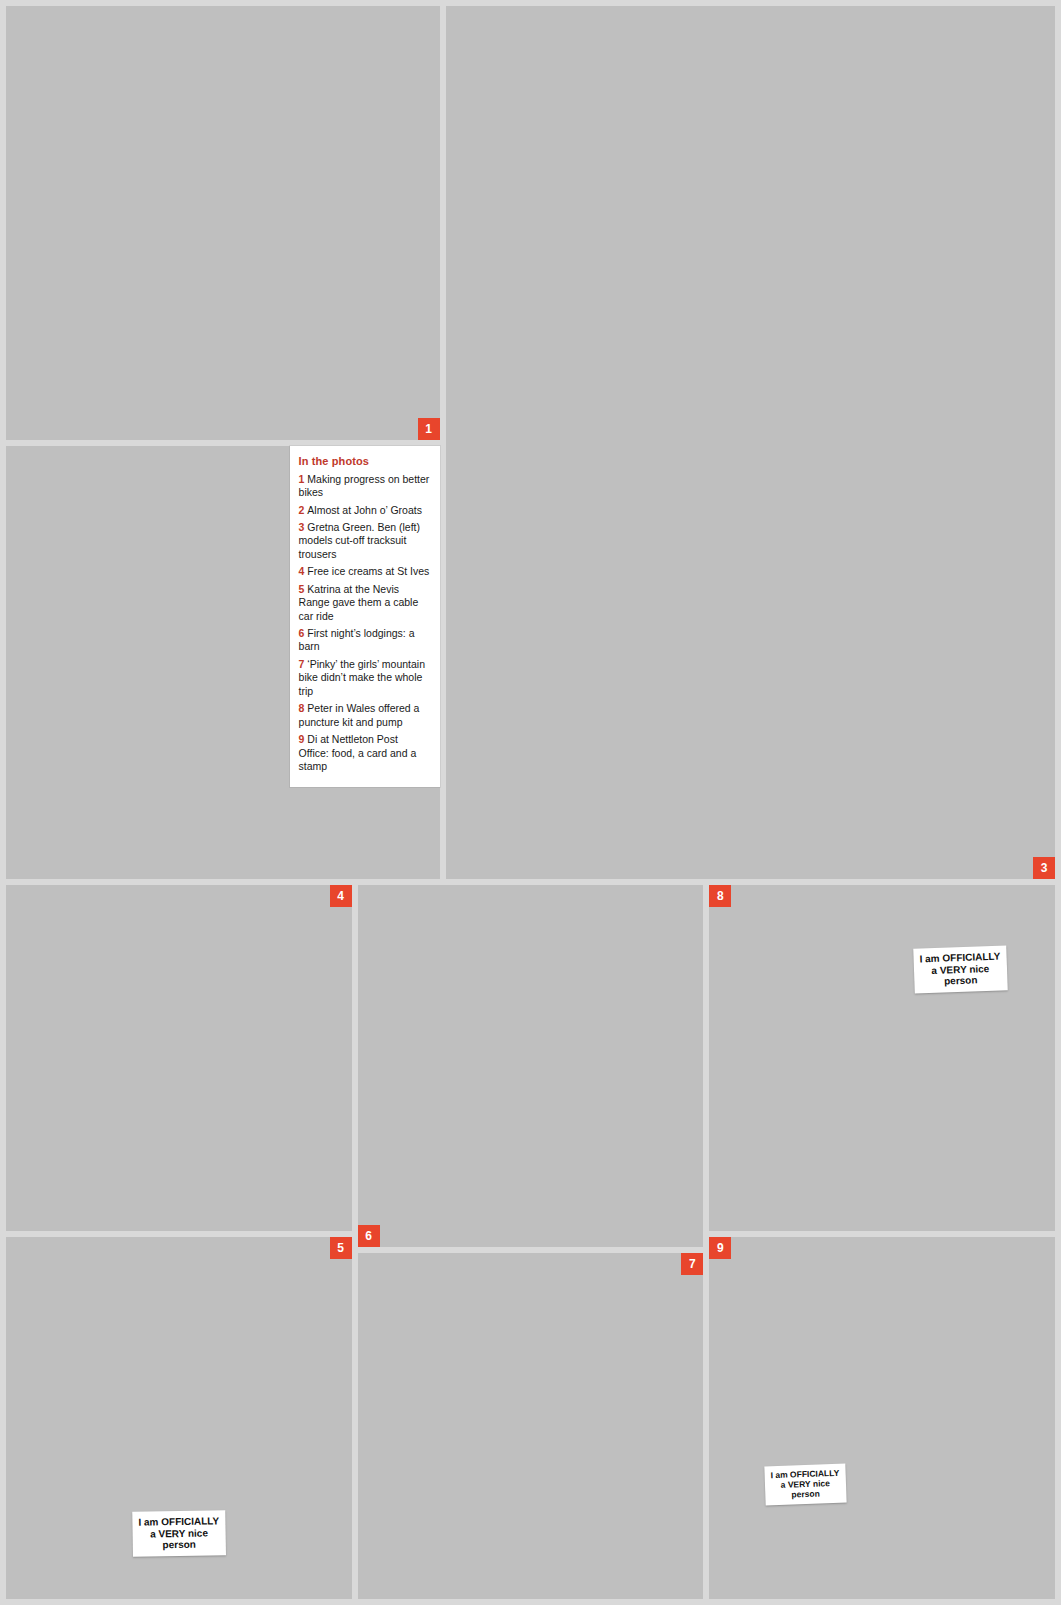1
2
In the photos
Making progress on better bikes
Almost at John o’ Groats
Gretna Green. Ben (left) models cut-off tracksuit trousers
Free ice creams at St Ives
Katrina at the Nevis Range gave them a cable car ride
First night’s lodgings: a barn
‘Pinky’ the girls’ mountain bike didn’t make the whole trip
Peter in Wales offered a puncture kit and pump
Di at Nettleton Post Office: food, a card and a stamp
3
4
6
8 I am officially
a very nice
person
5 I am officially
a very nice
person
7
9 I am officially
a very nice
person